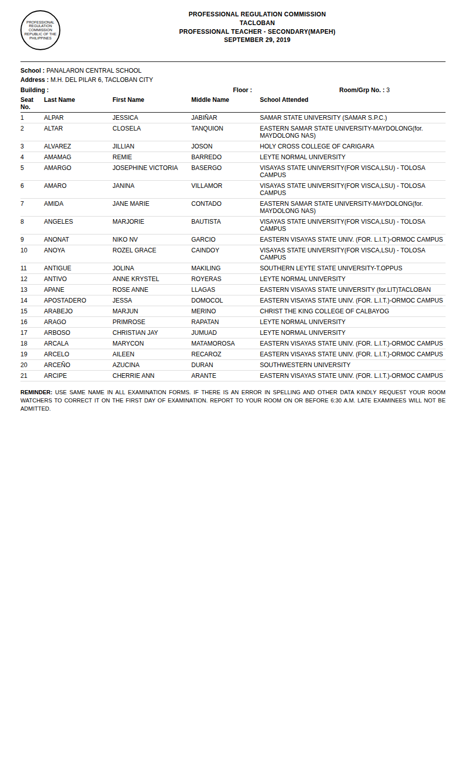PROFESSIONAL
REGULATION
COMMISSION
REPUBLIC OF THE PHILIPPINES
PROFESSIONAL REGULATION COMMISSION
TACLOBAN
PROFESSIONAL TEACHER - SECONDARY(MAPEH)
SEPTEMBER 29, 2019
School : PANALARON CENTRAL SCHOOL
Address : M.H. DEL PILAR 6, TACLOBAN CITY
| Building : | Floor : | Room/Grp No. : 3 |
| Seat No. | Last Name | First Name | Middle Name | School Attended |
| --- | --- | --- | --- | --- |
| 1 | ALPAR | JESSICA | JABIÑAR | SAMAR STATE UNIVERSITY (SAMAR S.P.C.) |
| 2 | ALTAR | CLOSELA | TANQUION | EASTERN SAMAR STATE UNIVERSITY-MAYDOLONG(for. MAYDOLONG NAS) |
| 3 | ALVAREZ | JILLIAN | JOSON | HOLY CROSS COLLEGE OF CARIGARA |
| 4 | AMAMAG | REMIE | BARREDO | LEYTE NORMAL UNIVERSITY |
| 5 | AMARGO | JOSEPHINE VICTORIA | BASERGO | VISAYAS STATE UNIVERSITY(FOR VISCA,LSU) - TOLOSA CAMPUS |
| 6 | AMARO | JANINA | VILLAMOR | VISAYAS STATE UNIVERSITY(FOR VISCA,LSU) - TOLOSA CAMPUS |
| 7 | AMIDA | JANE MARIE | CONTADO | EASTERN SAMAR STATE UNIVERSITY-MAYDOLONG(for. MAYDOLONG NAS) |
| 8 | ANGELES | MARJORIE | BAUTISTA | VISAYAS STATE UNIVERSITY(FOR VISCA,LSU) - TOLOSA CAMPUS |
| 9 | ANONAT | NIKO NV | GARCIO | EASTERN VISAYAS STATE UNIV. (FOR. L.I.T.)-ORMOC CAMPUS |
| 10 | ANOYA | ROZEL GRACE | CAINDOY | VISAYAS STATE UNIVERSITY(FOR VISCA,LSU) - TOLOSA CAMPUS |
| 11 | ANTIGUE | JOLINA | MAKILING | SOUTHERN LEYTE STATE UNIVERSITY-T.OPPUS |
| 12 | ANTIVO | ANNE KRYSTEL | ROYERAS | LEYTE NORMAL UNIVERSITY |
| 13 | APANE | ROSE ANNE | LLAGAS | EASTERN VISAYAS STATE UNIVERSITY (for.LIT)TACLOBAN |
| 14 | APOSTADERO | JESSA | DOMOCOL | EASTERN VISAYAS STATE UNIV. (FOR. L.I.T.)-ORMOC CAMPUS |
| 15 | ARABEJO | MARJUN | MERINO | CHRIST THE KING COLLEGE OF CALBAYOG |
| 16 | ARAGO | PRIMROSE | RAPATAN | LEYTE NORMAL UNIVERSITY |
| 17 | ARBOSO | CHRISTIAN JAY | JUMUAD | LEYTE NORMAL UNIVERSITY |
| 18 | ARCALA | MARYCON | MATAMOROSA | EASTERN VISAYAS STATE UNIV. (FOR. L.I.T.)-ORMOC CAMPUS |
| 19 | ARCELO | AILEEN | RECAROZ | EASTERN VISAYAS STATE UNIV. (FOR. L.I.T.)-ORMOC CAMPUS |
| 20 | ARCEÑO | AZUCINA | DURAN | SOUTHWESTERN UNIVERSITY |
| 21 | ARCIPE | CHERRIE ANN | ARANTE | EASTERN VISAYAS STATE UNIV. (FOR. L.I.T.)-ORMOC CAMPUS |
REMINDER: USE SAME NAME IN ALL EXAMINATION FORMS. IF THERE IS AN ERROR IN SPELLING AND OTHER DATA KINDLY REQUEST YOUR ROOM WATCHERS TO CORRECT IT ON THE FIRST DAY OF EXAMINATION. REPORT TO YOUR ROOM ON OR BEFORE 6:30 A.M. LATE EXAMINEES WILL NOT BE ADMITTED.